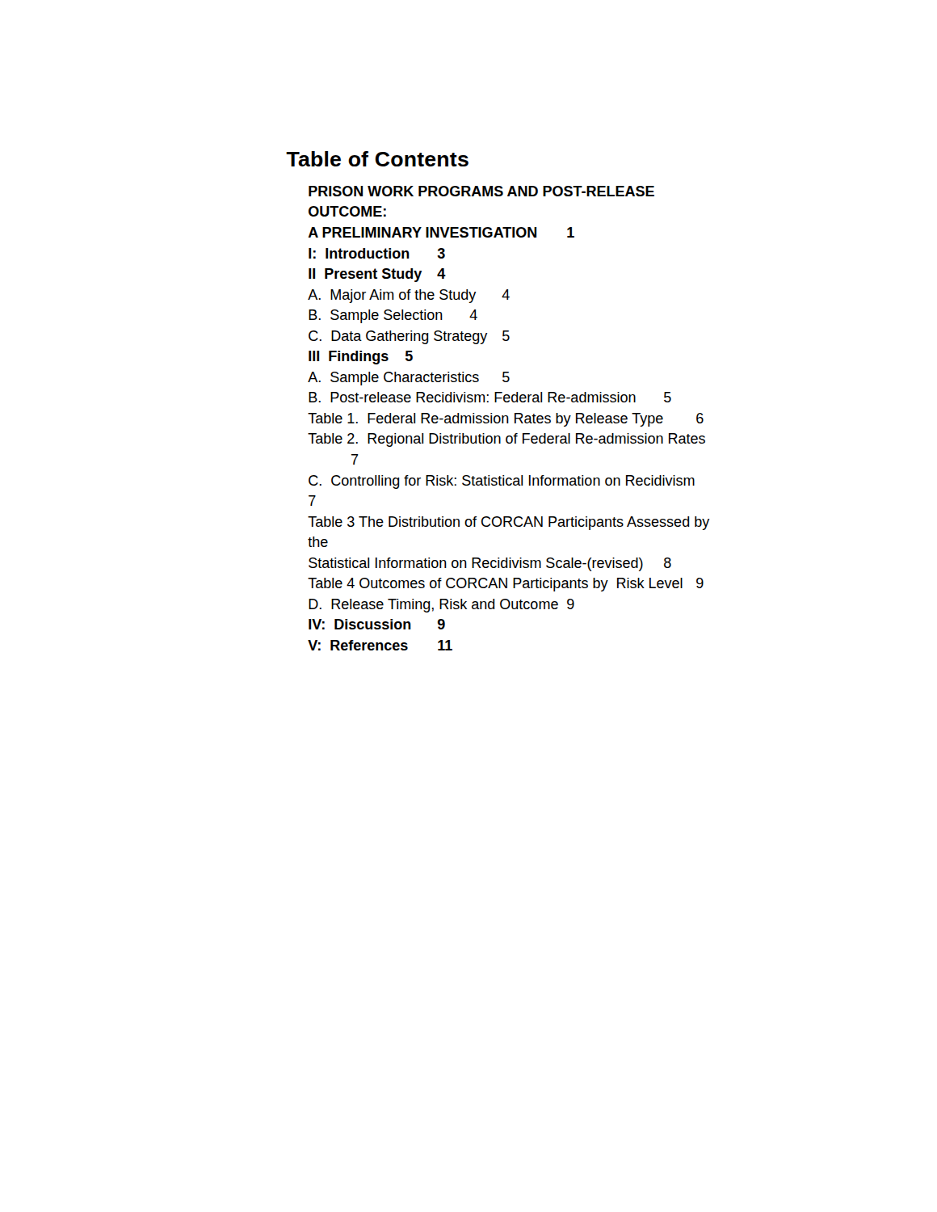Table of Contents
PRISON WORK PROGRAMS AND POST-RELEASE OUTCOME:
A PRELIMINARY INVESTIGATION 1
I: Introduction 3
II Present Study 4
A. Major Aim of the Study 4
B. Sample Selection 4
C. Data Gathering Strategy 5
III Findings 5
A. Sample Characteristics 5
B. Post-release Recidivism: Federal Re-admission 5
Table 1. Federal Re-admission Rates by Release Type 6
Table 2. Regional Distribution of Federal Re-admission Rates
7
C. Controlling for Risk: Statistical Information on Recidivism 7
Table 3 The Distribution of CORCAN Participants Assessed by the
Statistical Information on Recidivism Scale-(revised) 8
Table 4 Outcomes of CORCAN Participants by Risk Level 9
D. Release Timing, Risk and Outcome 9
IV: Discussion 9
V: References 11